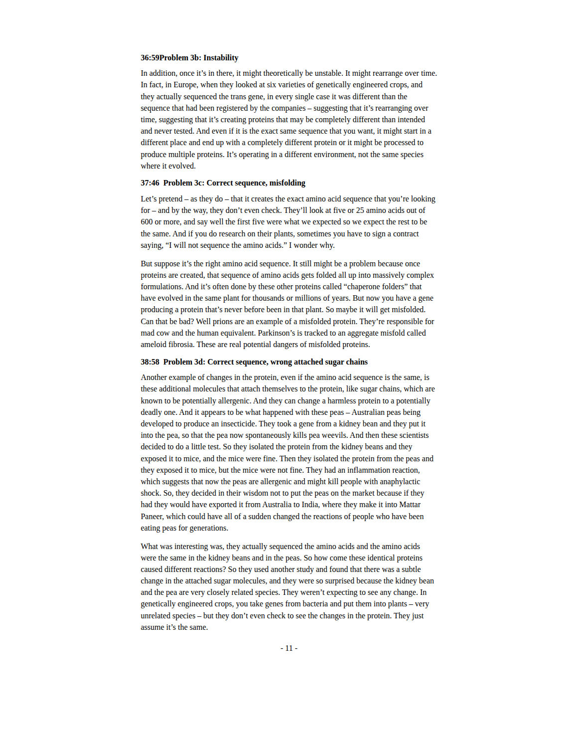36:59 Problem 3b: Instability
In addition, once it’s in there, it might theoretically be unstable. It might rearrange over time. In fact, in Europe, when they looked at six varieties of genetically engineered crops, and they actually sequenced the trans gene, in every single case it was different than the sequence that had been registered by the companies – suggesting that it’s rearranging over time, suggesting that it’s creating proteins that may be completely different than intended and never tested. And even if it is the exact same sequence that you want, it might start in a different place and end up with a completely different protein or it might be processed to produce multiple proteins. It’s operating in a different environment, not the same species where it evolved.
37:46 Problem 3c: Correct sequence, misfolding
Let’s pretend – as they do – that it creates the exact amino acid sequence that you’re looking for – and by the way, they don’t even check. They’ll look at five or 25 amino acids out of 600 or more, and say well the first five were what we expected so we expect the rest to be the same. And if you do research on their plants, sometimes you have to sign a contract saying, “I will not sequence the amino acids.” I wonder why.
But suppose it’s the right amino acid sequence. It still might be a problem because once proteins are created, that sequence of amino acids gets folded all up into massively complex formulations. And it’s often done by these other proteins called “chaperone folders” that have evolved in the same plant for thousands or millions of years. But now you have a gene producing a protein that’s never before been in that plant. So maybe it will get misfolded. Can that be bad? Well prions are an example of a misfolded protein. They’re responsible for mad cow and the human equivalent. Parkinson’s is tracked to an aggregate misfold called ameloid fibrosia. These are real potential dangers of misfolded proteins.
38:58 Problem 3d: Correct sequence, wrong attached sugar chains
Another example of changes in the protein, even if the amino acid sequence is the same, is these additional molecules that attach themselves to the protein, like sugar chains, which are known to be potentially allergenic. And they can change a harmless protein to a potentially deadly one. And it appears to be what happened with these peas – Australian peas being developed to produce an insecticide. They took a gene from a kidney bean and they put it into the pea, so that the pea now spontaneously kills pea weevils. And then these scientists decided to do a little test. So they isolated the protein from the kidney beans and they exposed it to mice, and the mice were fine. Then they isolated the protein from the peas and they exposed it to mice, but the mice were not fine. They had an inflammation reaction, which suggests that now the peas are allergenic and might kill people with anaphylactic shock. So, they decided in their wisdom not to put the peas on the market because if they had they would have exported it from Australia to India, where they make it into Mattar Paneer, which could have all of a sudden changed the reactions of people who have been eating peas for generations.
What was interesting was, they actually sequenced the amino acids and the amino acids were the same in the kidney beans and in the peas. So how come these identical proteins caused different reactions? So they used another study and found that there was a subtle change in the attached sugar molecules, and they were so surprised because the kidney bean and the pea are very closely related species. They weren’t expecting to see any change. In genetically engineered crops, you take genes from bacteria and put them into plants – very unrelated species – but they don’t even check to see the changes in the protein. They just assume it’s the same.
- 11 -